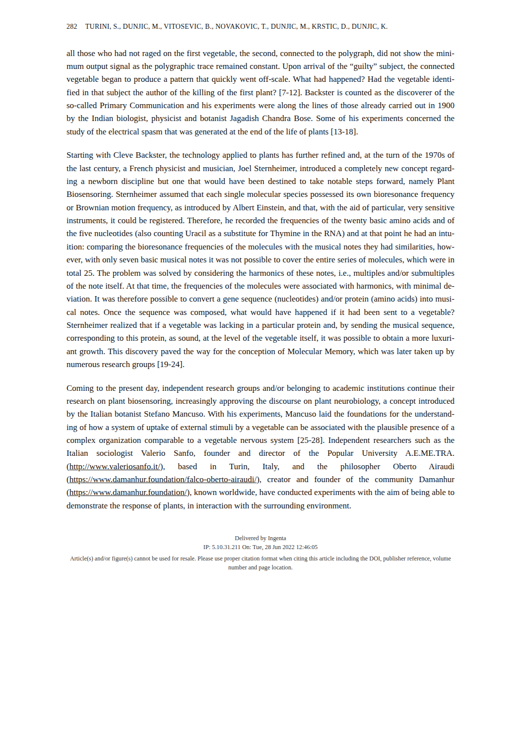282 TURINI, S., DUNJIC, M., VITOSEVIC, B., NOVAKOVIC, T., DUNJIC, M., KRSTIC, D., DUNJIC, K.
all those who had not raged on the first vegetable, the second, connected to the polygraph, did not show the minimum output signal as the polygraphic trace remained constant. Upon arrival of the “guilty” subject, the connected vegetable began to produce a pattern that quickly went off-scale. What had happened? Had the vegetable identified in that subject the author of the killing of the first plant? [7-12]. Backster is counted as the discoverer of the so-called Primary Communication and his experiments were along the lines of those already carried out in 1900 by the Indian biologist, physicist and botanist Jagadish Chandra Bose. Some of his experiments concerned the study of the electrical spasm that was generated at the end of the life of plants [13-18].
Starting with Cleve Backster, the technology applied to plants has further refined and, at the turn of the 1970s of the last century, a French physicist and musician, Joel Sternheimer, introduced a completely new concept regarding a newborn discipline but one that would have been destined to take notable steps forward, namely Plant Biosensoring. Sternheimer assumed that each single molecular species possessed its own bioresonance frequency or Brownian motion frequency, as introduced by Albert Einstein, and that, with the aid of particular, very sensitive instruments, it could be registered. Therefore, he recorded the frequencies of the twenty basic amino acids and of the five nucleotides (also counting Uracil as a substitute for Thymine in the RNA) and at that point he had an intuition: comparing the bioresonance frequencies of the molecules with the musical notes they had similarities, however, with only seven basic musical notes it was not possible to cover the entire series of molecules, which were in total 25. The problem was solved by considering the harmonics of these notes, i.e., multiples and/or submultiples of the note itself. At that time, the frequencies of the molecules were associated with harmonics, with minimal deviation. It was therefore possible to convert a gene sequence (nucleotides) and/or protein (amino acids) into musical notes. Once the sequence was composed, what would have happened if it had been sent to a vegetable? Sternheimer realized that if a vegetable was lacking in a particular protein and, by sending the musical sequence, corresponding to this protein, as sound, at the level of the vegetable itself, it was possible to obtain a more luxuriant growth. This discovery paved the way for the conception of Molecular Memory, which was later taken up by numerous research groups [19-24].
Coming to the present day, independent research groups and/or belonging to academic institutions continue their research on plant biosensoring, increasingly approving the discourse on plant neurobiology, a concept introduced by the Italian botanist Stefano Mancuso. With his experiments, Mancuso laid the foundations for the understanding of how a system of uptake of external stimuli by a vegetable can be associated with the plausible presence of a complex organization comparable to a vegetable nervous system [25-28]. Independent researchers such as the Italian sociologist Valerio Sanfo, founder and director of the Popular University A.E.ME.TRA. (http://www.valeriosanfo.it/), based in Turin, Italy, and the philosopher Oberto Airaudi (https://www.damanhur.foundation/falco-oberto-airaudi/), creator and founder of the community Damanhur (https://www.damanhur.foundation/), known worldwide, have conducted experiments with the aim of being able to demonstrate the response of plants, in interaction with the surrounding environment.
Delivered by Ingenta
IP: 5.10.31.211 On: Tue, 28 Jun 2022 12:46:05
Article(s) and/or figure(s) cannot be used for resale. Please use proper citation format when citing this article including the DOI, publisher reference, volume number and page location.